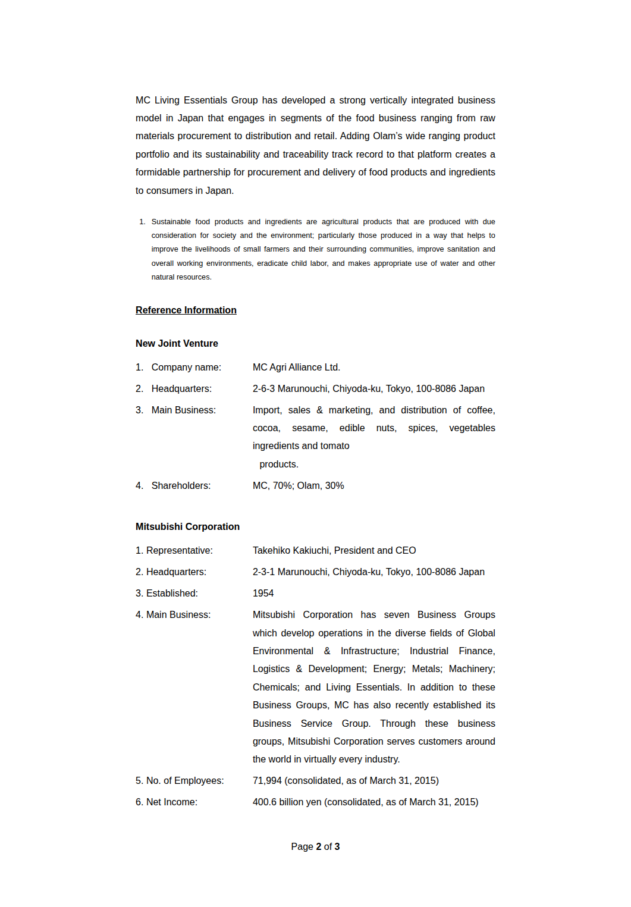MC Living Essentials Group has developed a strong vertically integrated business model in Japan that engages in segments of the food business ranging from raw materials procurement to distribution and retail. Adding Olam’s wide ranging product portfolio and its sustainability and traceability track record to that platform creates a formidable partnership for procurement and delivery of food products and ingredients to consumers in Japan.
Sustainable food products and ingredients are agricultural products that are produced with due consideration for society and the environment; particularly those produced in a way that helps to improve the livelihoods of small farmers and their surrounding communities, improve sanitation and overall working environments, eradicate child labor, and makes appropriate use of water and other natural resources.
Reference Information
New Joint Venture
| 1. Company name: | MC Agri Alliance Ltd. |
| 2. Headquarters: | 2-6-3 Marunouchi, Chiyoda-ku, Tokyo, 100-8086 Japan |
| 3. Main Business: | Import, sales & marketing, and distribution of coffee, cocoa, sesame, edible nuts, spices, vegetables ingredients and tomato products. |
| 4. Shareholders: | MC, 70%; Olam, 30% |
Mitsubishi Corporation
| 1. Representative: | Takehiko Kakiuchi, President and CEO |
| 2. Headquarters: | 2-3-1 Marunouchi, Chiyoda-ku, Tokyo, 100-8086 Japan |
| 3. Established: | 1954 |
| 4. Main Business: | Mitsubishi Corporation has seven Business Groups which develop operations in the diverse fields of Global Environmental & Infrastructure; Industrial Finance, Logistics & Development; Energy; Metals; Machinery; Chemicals; and Living Essentials. In addition to these Business Groups, MC has also recently established its Business Service Group. Through these business groups, Mitsubishi Corporation serves customers around the world in virtually every industry. |
| 5. No. of Employees: | 71,994 (consolidated, as of March 31, 2015) |
| 6. Net Income: | 400.6 billion yen (consolidated, as of March 31, 2015) |
Page 2 of 3